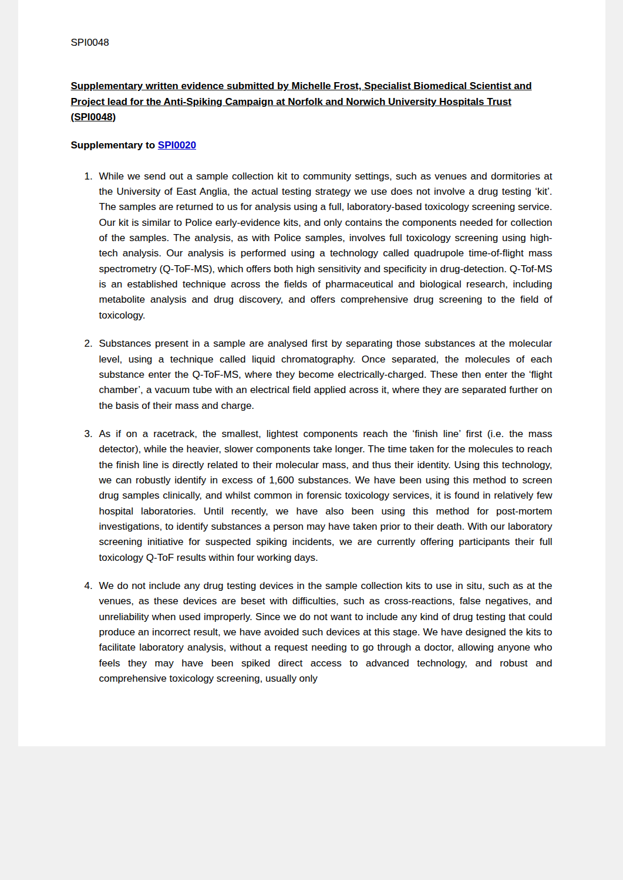SPI0048
Supplementary written evidence submitted by Michelle Frost, Specialist Biomedical Scientist and Project lead for the Anti-Spiking Campaign at Norfolk and Norwich University Hospitals Trust (SPI0048)
Supplementary to SPI0020
While we send out a sample collection kit to community settings, such as venues and dormitories at the University of East Anglia, the actual testing strategy we use does not involve a drug testing ‘kit’. The samples are returned to us for analysis using a full, laboratory-based toxicology screening service. Our kit is similar to Police early-evidence kits, and only contains the components needed for collection of the samples. The analysis, as with Police samples, involves full toxicology screening using high-tech analysis. Our analysis is performed using a technology called quadrupole time-of-flight mass spectrometry (Q-ToF-MS), which offers both high sensitivity and specificity in drug-detection. Q-Tof-MS is an established technique across the fields of pharmaceutical and biological research, including metabolite analysis and drug discovery, and offers comprehensive drug screening to the field of toxicology.
Substances present in a sample are analysed first by separating those substances at the molecular level, using a technique called liquid chromatography. Once separated, the molecules of each substance enter the Q-ToF-MS, where they become electrically-charged. These then enter the ‘flight chamber’, a vacuum tube with an electrical field applied across it, where they are separated further on the basis of their mass and charge.
As if on a racetrack, the smallest, lightest components reach the ‘finish line’ first (i.e. the mass detector), while the heavier, slower components take longer. The time taken for the molecules to reach the finish line is directly related to their molecular mass, and thus their identity. Using this technology, we can robustly identify in excess of 1,600 substances. We have been using this method to screen drug samples clinically, and whilst common in forensic toxicology services, it is found in relatively few hospital laboratories. Until recently, we have also been using this method for post-mortem investigations, to identify substances a person may have taken prior to their death. With our laboratory screening initiative for suspected spiking incidents, we are currently offering participants their full toxicology Q-ToF results within four working days.
We do not include any drug testing devices in the sample collection kits to use in situ, such as at the venues, as these devices are beset with difficulties, such as cross-reactions, false negatives, and unreliability when used improperly. Since we do not want to include any kind of drug testing that could produce an incorrect result, we have avoided such devices at this stage. We have designed the kits to facilitate laboratory analysis, without a request needing to go through a doctor, allowing anyone who feels they may have been spiked direct access to advanced technology, and robust and comprehensive toxicology screening, usually only